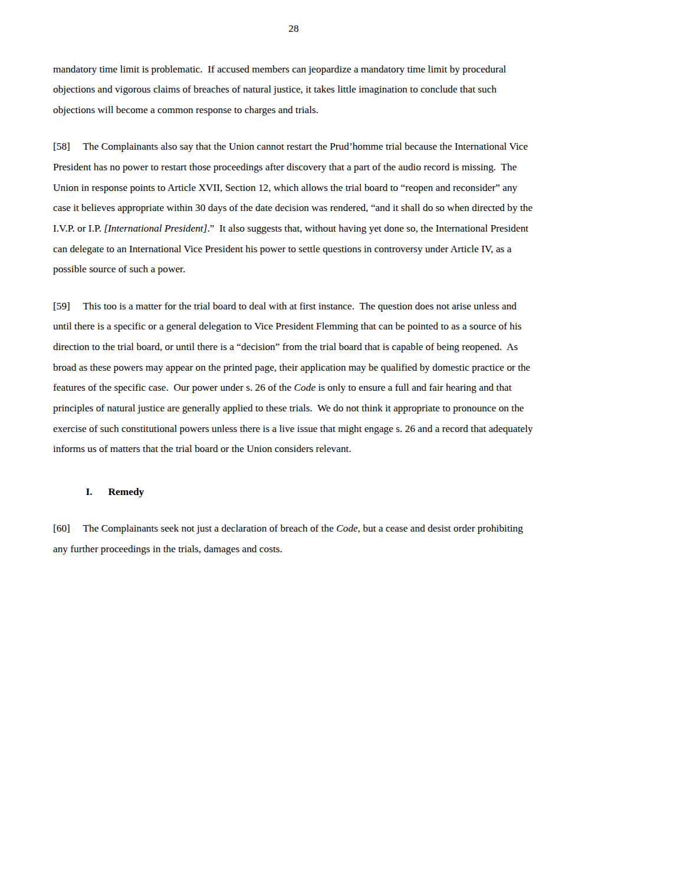28
mandatory time limit is problematic. If accused members can jeopardize a mandatory time limit by procedural objections and vigorous claims of breaches of natural justice, it takes little imagination to conclude that such objections will become a common response to charges and trials.
[58] The Complainants also say that the Union cannot restart the Prud’homme trial because the International Vice President has no power to restart those proceedings after discovery that a part of the audio record is missing. The Union in response points to Article XVII, Section 12, which allows the trial board to “reopen and reconsider” any case it believes appropriate within 30 days of the date decision was rendered, “and it shall do so when directed by the I.V.P. or I.P. [International President].” It also suggests that, without having yet done so, the International President can delegate to an International Vice President his power to settle questions in controversy under Article IV, as a possible source of such a power.
[59] This too is a matter for the trial board to deal with at first instance. The question does not arise unless and until there is a specific or a general delegation to Vice President Flemming that can be pointed to as a source of his direction to the trial board, or until there is a “decision” from the trial board that is capable of being reopened. As broad as these powers may appear on the printed page, their application may be qualified by domestic practice or the features of the specific case. Our power under s. 26 of the Code is only to ensure a full and fair hearing and that principles of natural justice are generally applied to these trials. We do not think it appropriate to pronounce on the exercise of such constitutional powers unless there is a live issue that might engage s. 26 and a record that adequately informs us of matters that the trial board or the Union considers relevant.
I. Remedy
[60] The Complainants seek not just a declaration of breach of the Code, but a cease and desist order prohibiting any further proceedings in the trials, damages and costs.